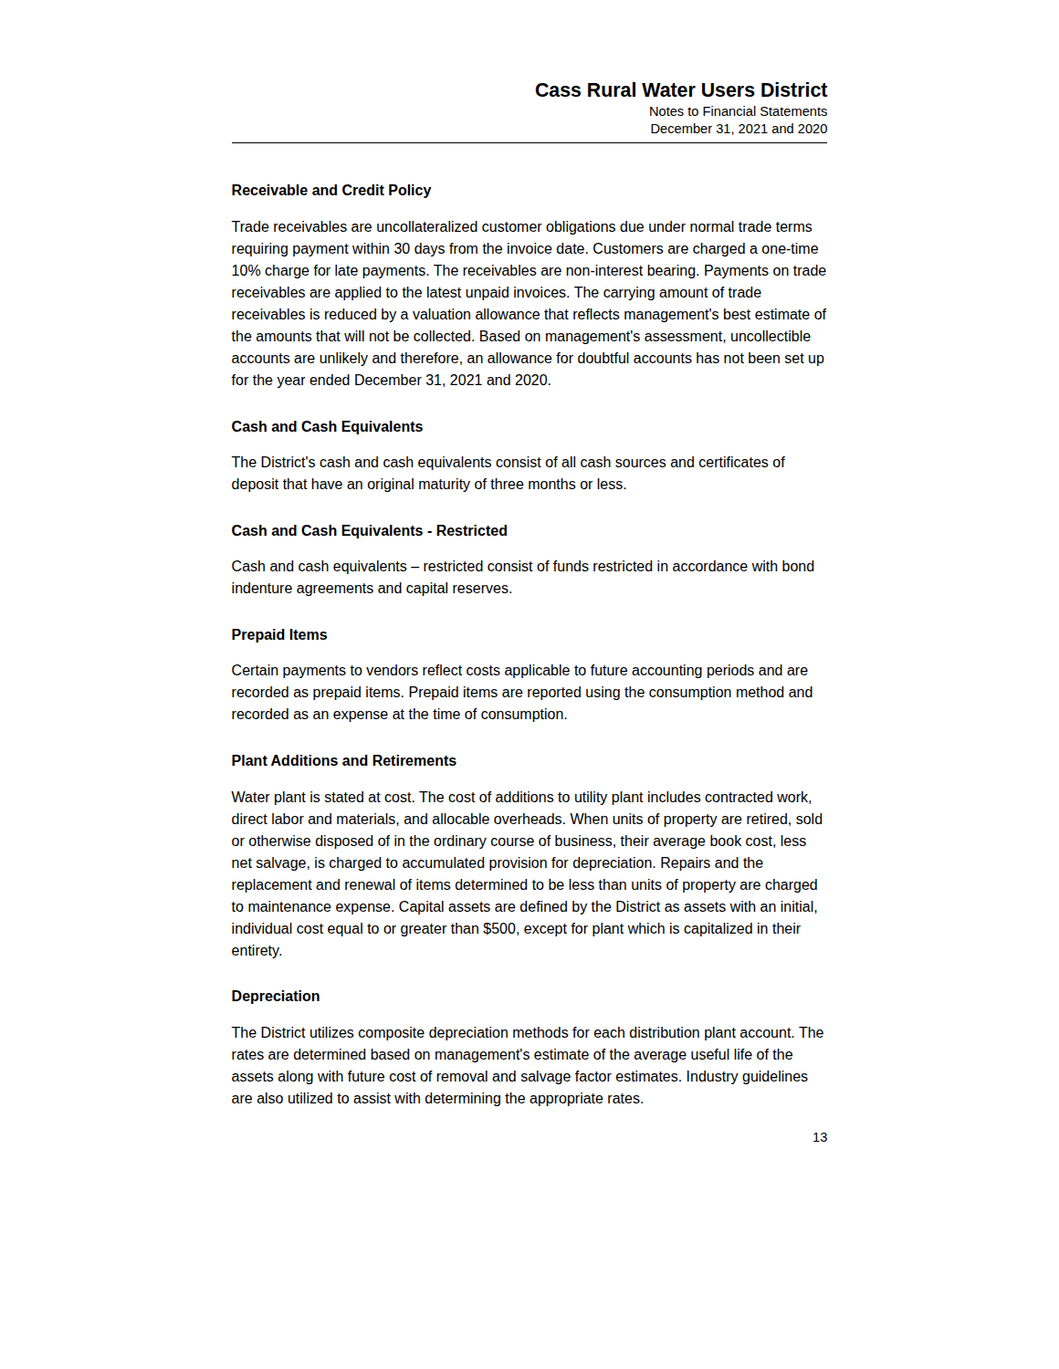Cass Rural Water Users District Notes to Financial Statements December 31, 2021 and 2020
Receivable and Credit Policy
Trade receivables are uncollateralized customer obligations due under normal trade terms requiring payment within 30 days from the invoice date. Customers are charged a one-time 10% charge for late payments. The receivables are non-interest bearing. Payments on trade receivables are applied to the latest unpaid invoices. The carrying amount of trade receivables is reduced by a valuation allowance that reflects management's best estimate of the amounts that will not be collected. Based on management's assessment, uncollectible accounts are unlikely and therefore, an allowance for doubtful accounts has not been set up for the year ended December 31, 2021 and 2020.
Cash and Cash Equivalents
The District's cash and cash equivalents consist of all cash sources and certificates of deposit that have an original maturity of three months or less.
Cash and Cash Equivalents - Restricted
Cash and cash equivalents – restricted consist of funds restricted in accordance with bond indenture agreements and capital reserves.
Prepaid Items
Certain payments to vendors reflect costs applicable to future accounting periods and are recorded as prepaid items. Prepaid items are reported using the consumption method and recorded as an expense at the time of consumption.
Plant Additions and Retirements
Water plant is stated at cost. The cost of additions to utility plant includes contracted work, direct labor and materials, and allocable overheads. When units of property are retired, sold or otherwise disposed of in the ordinary course of business, their average book cost, less net salvage, is charged to accumulated provision for depreciation. Repairs and the replacement and renewal of items determined to be less than units of property are charged to maintenance expense. Capital assets are defined by the District as assets with an initial, individual cost equal to or greater than $500, except for plant which is capitalized in their entirety.
Depreciation
The District utilizes composite depreciation methods for each distribution plant account. The rates are determined based on management's estimate of the average useful life of the assets along with future cost of removal and salvage factor estimates. Industry guidelines are also utilized to assist with determining the appropriate rates.
13